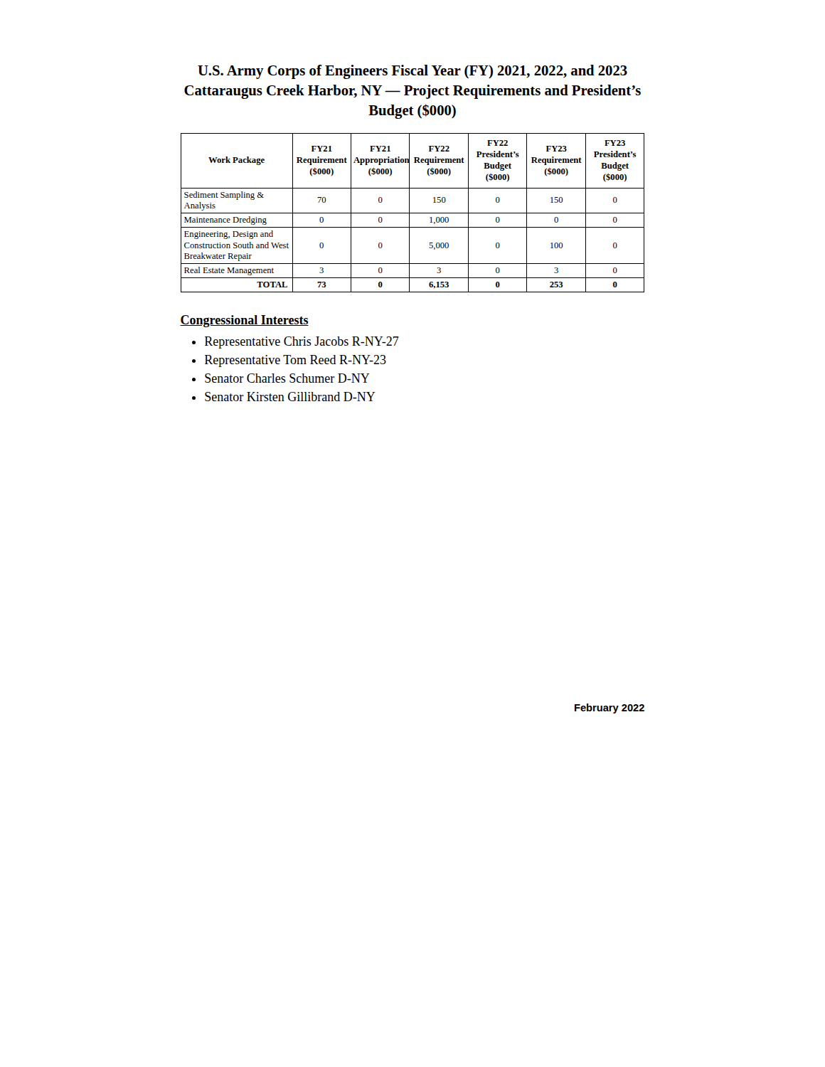U.S. Army Corps of Engineers Fiscal Year (FY) 2021, 2022, and 2023
Cattaraugus Creek Harbor, NY — Project Requirements and President’s Budget ($000)
| Work Package | FY21 Requirement ($000) | FY21 Appropriation ($000) | FY22 Requirement ($000) | FY22 President’s Budget ($000) | FY23 Requirement ($000) | FY23 President’s Budget ($000) |
| --- | --- | --- | --- | --- | --- | --- |
| Sediment Sampling & Analysis | 70 | 0 | 150 | 0 | 150 | 0 |
| Maintenance Dredging | 0 | 0 | 1,000 | 0 | 0 | 0 |
| Engineering, Design and Construction South and West Breakwater Repair | 0 | 0 | 5,000 | 0 | 100 | 0 |
| Real Estate Management | 3 | 0 | 3 | 0 | 3 | 0 |
| TOTAL | 73 | 0 | 6,153 | 0 | 253 | 0 |
Congressional Interests
Representative Chris Jacobs R-NY-27
Representative Tom Reed R-NY-23
Senator Charles Schumer D-NY
Senator Kirsten Gillibrand D-NY
February 2022